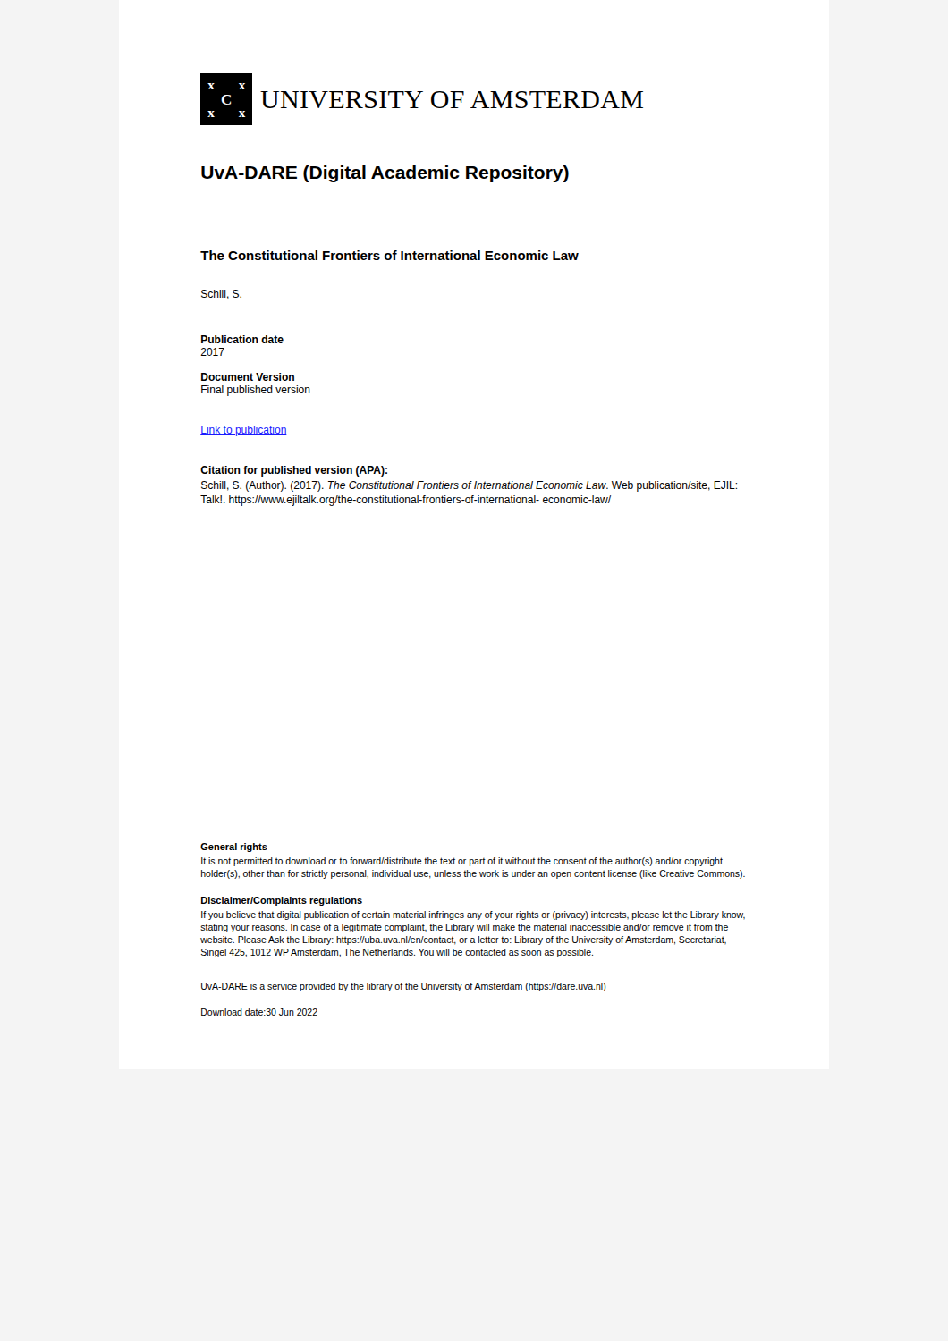x x C x x
UNIVERSITY OF AMSTERDAM
UvA-DARE (Digital Academic Repository)
The Constitutional Frontiers of International Economic Law
Schill, S.
Publication date
2017
Document Version
Final published version
Link to publication
Citation for published version (APA):
Schill, S. (Author). (2017). The Constitutional Frontiers of International Economic Law. Web publication/site, EJIL: Talk!. https://www.ejiltalk.org/the-constitutional-frontiers-of-international- economic-law/
General rights
It is not permitted to download or to forward/distribute the text or part of it without the consent of the author(s) and/or copyright holder(s), other than for strictly personal, individual use, unless the work is under an open content license (like Creative Commons).
Disclaimer/Complaints regulations
If you believe that digital publication of certain material infringes any of your rights or (privacy) interests, please let the Library know, stating your reasons. In case of a legitimate complaint, the Library will make the material inaccessible and/or remove it from the website. Please Ask the Library: https://uba.uva.nl/en/contact, or a letter to: Library of the University of Amsterdam, Secretariat, Singel 425, 1012 WP Amsterdam, The Netherlands. You will be contacted as soon as possible.
UvA-DARE is a service provided by the library of the University of Amsterdam (https://dare.uva.nl)
Download date:30 Jun 2022